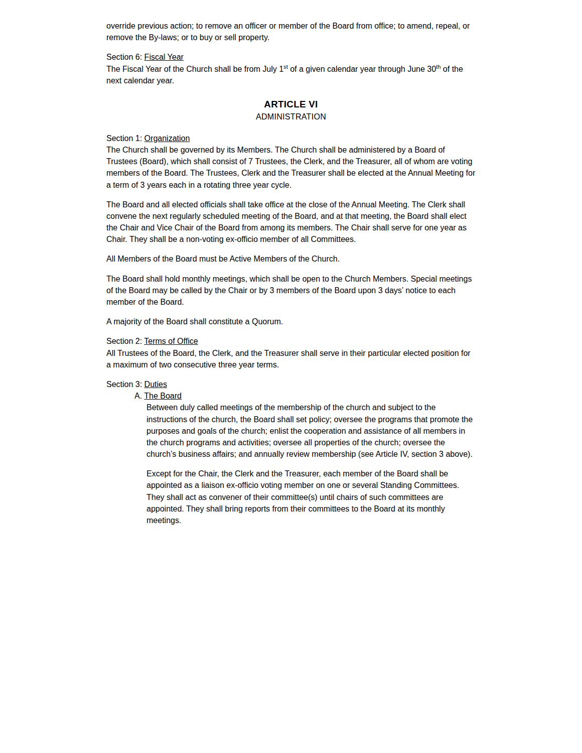override previous action; to remove an officer or member of the Board from office; to amend, repeal, or remove the By-laws; or to buy or sell property.
Section 6: Fiscal Year
The Fiscal Year of the Church shall be from July 1st of a given calendar year through June 30th of the next calendar year.
ARTICLE VI
ADMINISTRATION
Section 1: Organization
The Church shall be governed by its Members. The Church shall be administered by a Board of Trustees (Board), which shall consist of 7 Trustees, the Clerk, and the Treasurer, all of whom are voting members of the Board. The Trustees, Clerk and the Treasurer shall be elected at the Annual Meeting for a term of 3 years each in a rotating three year cycle.
The Board and all elected officials shall take office at the close of the Annual Meeting. The Clerk shall convene the next regularly scheduled meeting of the Board, and at that meeting, the Board shall elect the Chair and Vice Chair of the Board from among its members. The Chair shall serve for one year as Chair. They shall be a non-voting ex-officio member of all Committees.
All Members of the Board must be Active Members of the Church.
The Board shall hold monthly meetings, which shall be open to the Church Members. Special meetings of the Board may be called by the Chair or by 3 members of the Board upon 3 days’ notice to each member of the Board.
A majority of the Board shall constitute a Quorum.
Section 2: Terms of Office
All Trustees of the Board, the Clerk, and the Treasurer shall serve in their particular elected position for a maximum of two consecutive three year terms.
Section 3: Duties
A. The Board
Between duly called meetings of the membership of the church and subject to the instructions of the church, the Board shall set policy; oversee the programs that promote the purposes and goals of the church; enlist the cooperation and assistance of all members in the church programs and activities; oversee all properties of the church; oversee the church’s business affairs; and annually review membership (see Article IV, section 3 above).
Except for the Chair, the Clerk and the Treasurer, each member of the Board shall be appointed as a liaison ex-officio voting member on one or several Standing Committees. They shall act as convener of their committee(s) until chairs of such committees are appointed. They shall bring reports from their committees to the Board at its monthly meetings.